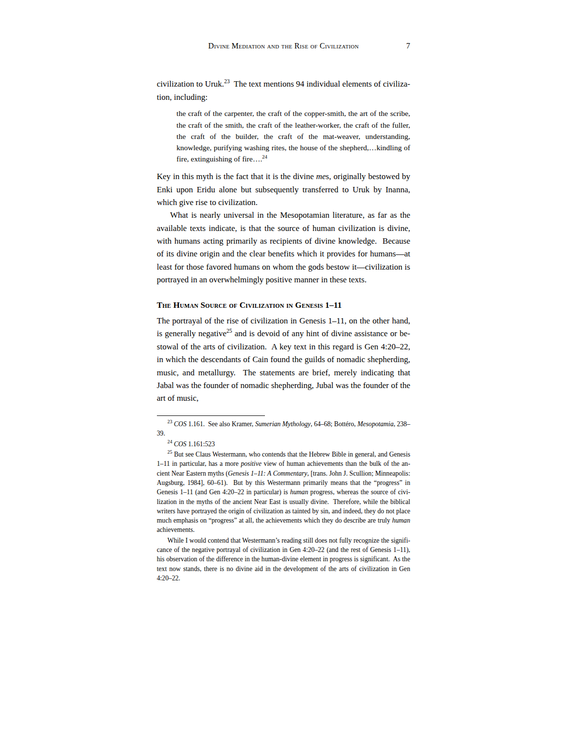Divine Mediation and the Rise of Civilization 7
civilization to Uruk.23 The text mentions 94 individual elements of civilization, including:
the craft of the carpenter, the craft of the copper-smith, the art of the scribe, the craft of the smith, the craft of the leather-worker, the craft of the fuller, the craft of the builder, the craft of the mat-weaver, understanding, knowledge, purifying washing rites, the house of the shepherd,…kindling of fire, extinguishing of fire….24
Key in this myth is the fact that it is the divine mes, originally bestowed by Enki upon Eridu alone but subsequently transferred to Uruk by Inanna, which give rise to civilization.
What is nearly universal in the Mesopotamian literature, as far as the available texts indicate, is that the source of human civilization is divine, with humans acting primarily as recipients of divine knowledge. Because of its divine origin and the clear benefits which it provides for humans—at least for those favored humans on whom the gods bestow it—civilization is portrayed in an overwhelmingly positive manner in these texts.
The Human Source of Civilization in Genesis 1–11
The portrayal of the rise of civilization in Genesis 1–11, on the other hand, is generally negative25 and is devoid of any hint of divine assistance or bestowal of the arts of civilization. A key text in this regard is Gen 4:20–22, in which the descendants of Cain found the guilds of nomadic shepherding, music, and metallurgy. The statements are brief, merely indicating that Jabal was the founder of nomadic shepherding, Jubal was the founder of the art of music,
23 COS 1.161. See also Kramer, Sumerian Mythology, 64–68; Bottéro, Mesopotamia, 238–39.
24 COS 1.161:523
25 But see Claus Westermann, who contends that the Hebrew Bible in general, and Genesis 1–11 in particular, has a more positive view of human achievements than the bulk of the ancient Near Eastern myths (Genesis 1–11: A Commentary, [trans. John J. Scullion; Minneapolis: Augsburg, 1984], 60–61). But by this Westermann primarily means that the “progress” in Genesis 1–11 (and Gen 4:20–22 in particular) is human progress, whereas the source of civilization in the myths of the ancient Near East is usually divine. Therefore, while the biblical writers have portrayed the origin of civilization as tainted by sin, and indeed, they do not place much emphasis on “progress” at all, the achievements which they do describe are truly human achievements.
While I would contend that Westermann’s reading still does not fully recognize the significance of the negative portrayal of civilization in Gen 4:20–22 (and the rest of Genesis 1–11), his observation of the difference in the human-divine element in progress is significant. As the text now stands, there is no divine aid in the development of the arts of civilization in Gen 4:20–22.